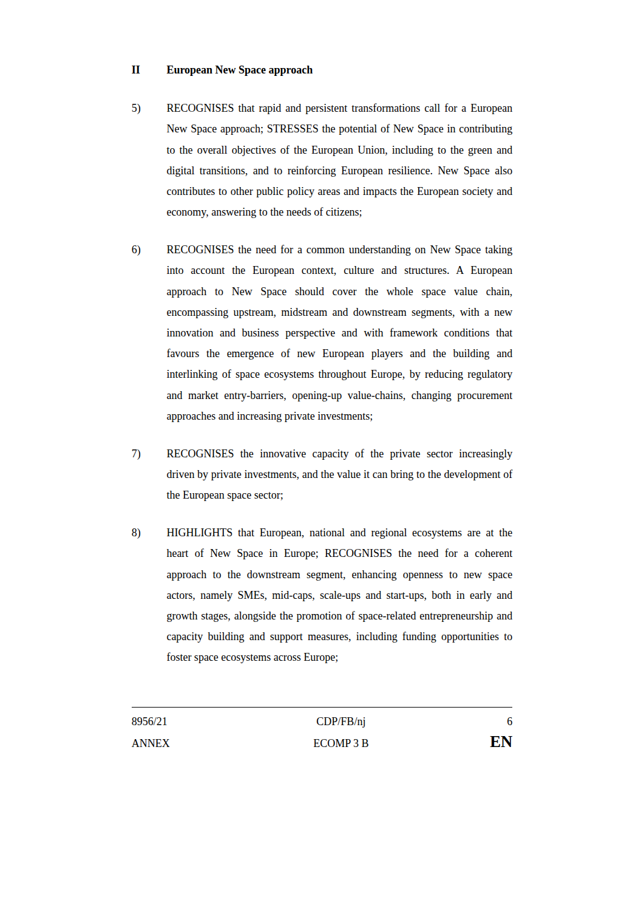II European New Space approach
5) RECOGNISES that rapid and persistent transformations call for a European New Space approach; STRESSES the potential of New Space in contributing to the overall objectives of the European Union, including to the green and digital transitions, and to reinforcing European resilience. New Space also contributes to other public policy areas and impacts the European society and economy, answering to the needs of citizens;
6) RECOGNISES the need for a common understanding on New Space taking into account the European context, culture and structures. A European approach to New Space should cover the whole space value chain, encompassing upstream, midstream and downstream segments, with a new innovation and business perspective and with framework conditions that favours the emergence of new European players and the building and interlinking of space ecosystems throughout Europe, by reducing regulatory and market entry-barriers, opening-up value-chains, changing procurement approaches and increasing private investments;
7) RECOGNISES the innovative capacity of the private sector increasingly driven by private investments, and the value it can bring to the development of the European space sector;
8) HIGHLIGHTS that European, national and regional ecosystems are at the heart of New Space in Europe; RECOGNISES the need for a coherent approach to the downstream segment, enhancing openness to new space actors, namely SMEs, mid-caps, scale-ups and start-ups, both in early and growth stages, alongside the promotion of space-related entrepreneurship and capacity building and support measures, including funding opportunities to foster space ecosystems across Europe;
8956/21
CDP/FB/nj
6
ANNEX
ECOMP 3 B
EN